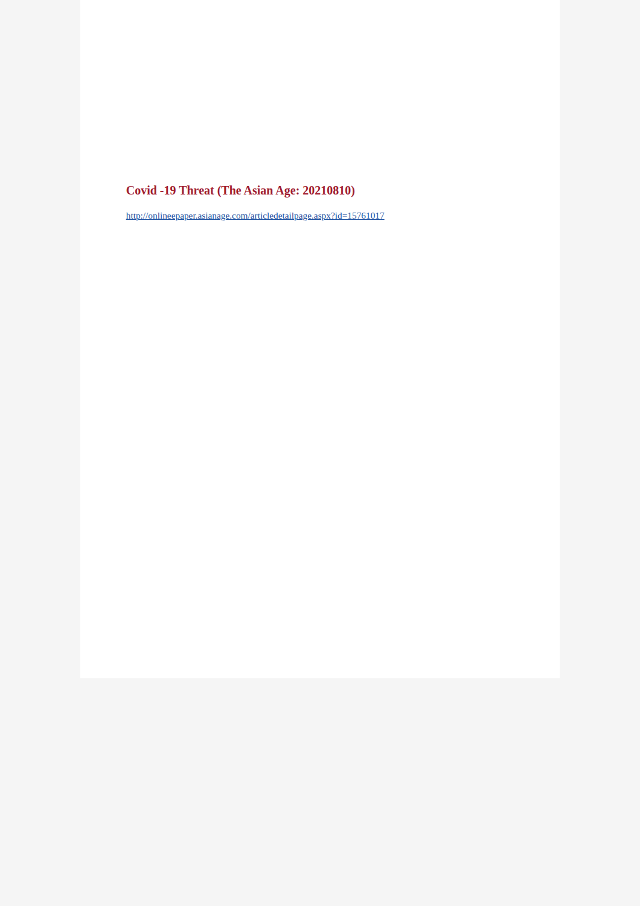Covid -19 Threat (The Asian Age: 20210810)
http://onlineepaper.asianage.com/articledetailpage.aspx?id=15761017